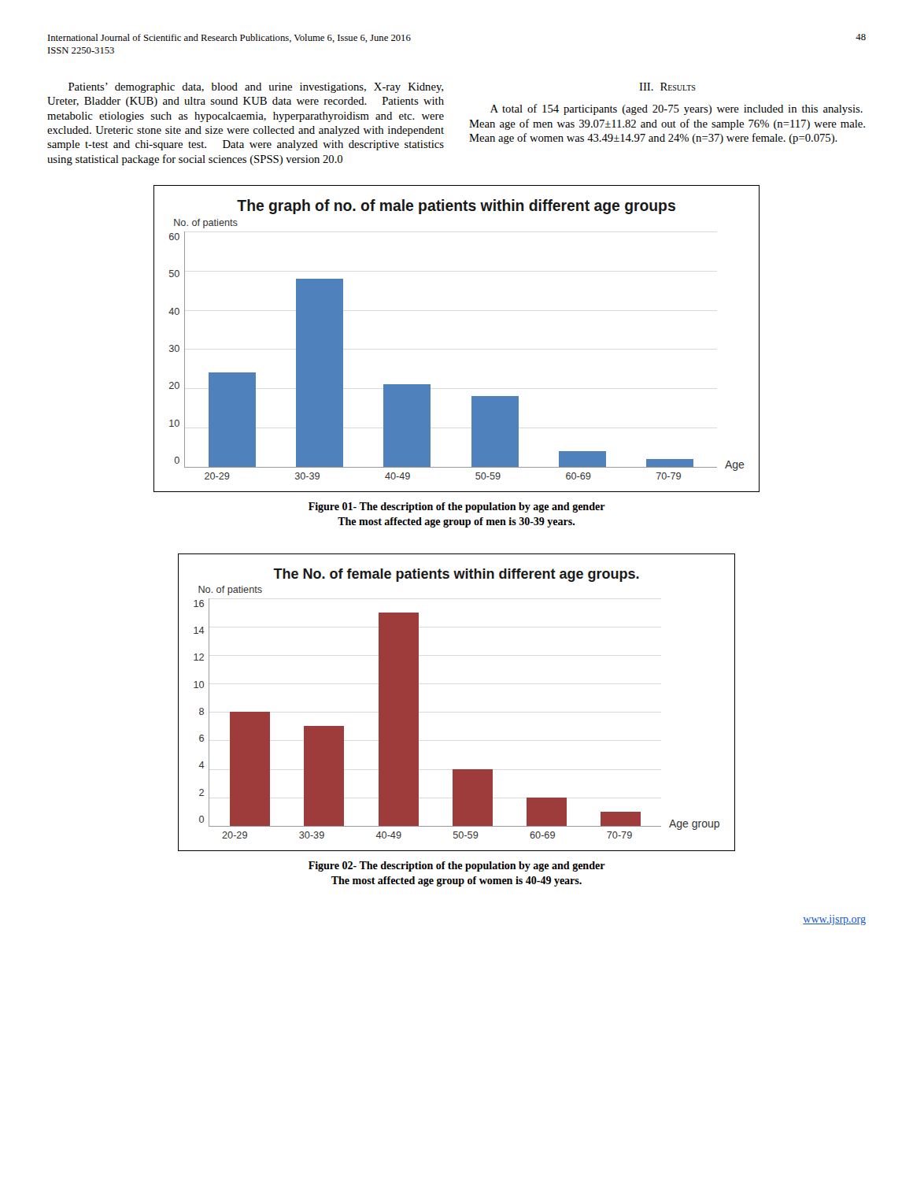International Journal of Scientific and Research Publications, Volume 6, Issue 6, June 2016
ISSN 2250-3153
48
Patients’ demographic data, blood and urine investigations, X-ray Kidney, Ureter, Bladder (KUB) and ultra sound KUB data were recorded. Patients with metabolic etiologies such as hypocalcaemia, hyperparathyroidism and etc. were excluded. Ureteric stone site and size were collected and analyzed with independent sample t-test and chi-square test. Data were analyzed with descriptive statistics using statistical package for social sciences (SPSS) version 20.0
III. Results
A total of 154 participants (aged 20-75 years) were included in this analysis. Mean age of men was 39.07±11.82 and out of the sample 76% (n=117) were male. Mean age of women was 43.49±14.97 and 24% (n=37) were female. (p=0.075).
The graph of no. of male patients within different age groups
No. of patients
60 50 40 30 20 10 0
20-29 30-39 40-49 50-59 60-69 70-79
Age
Figure 01- The description of the population by age and gender
The most affected age group of men is 30-39 years.
The No. of female patients within different age groups.
No. of patients
16 14 12 10 8 6 4 2 0
20-29 30-39 40-49 50-59 60-69 70-79
Age group
Figure 02- The description of the population by age and gender
The most affected age group of women is 40-49 years.
www.ijsrp.org